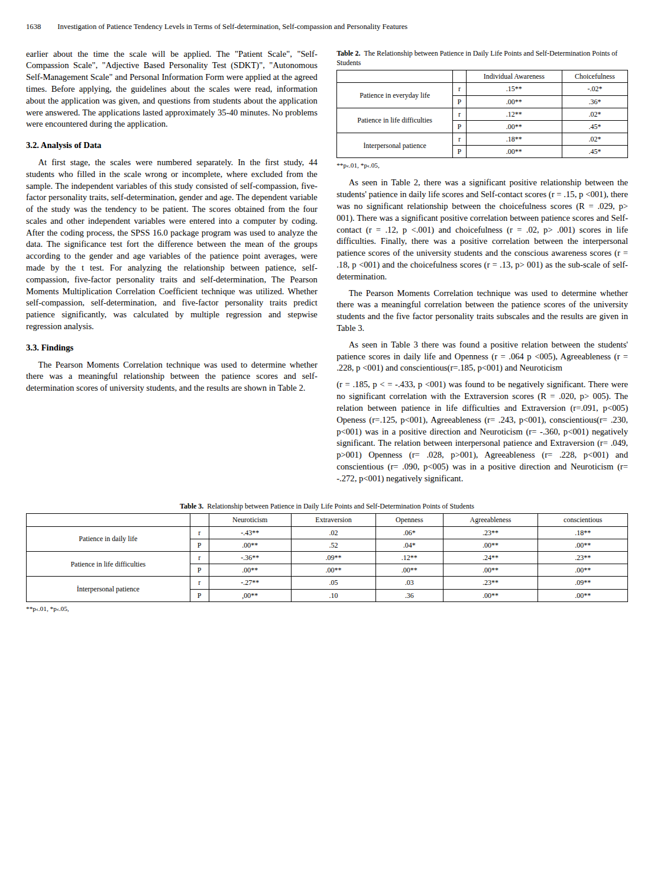1638 Investigation of Patience Tendency Levels in Terms of Self-determination, Self-compassion and Personality Features
earlier about the time the scale will be applied. The "Patient Scale", "Self-Compassion Scale", "Adjective Based Personality Test (SDKT)", "Autonomous Self-Management Scale" and Personal Information Form were applied at the agreed times. Before applying, the guidelines about the scales were read, information about the application was given, and questions from students about the application were answered. The applications lasted approximately 35-40 minutes. No problems were encountered during the application.
3.2. Analysis of Data
At first stage, the scales were numbered separately. In the first study, 44 students who filled in the scale wrong or incomplete, where excluded from the sample. The independent variables of this study consisted of self-compassion, five-factor personality traits, self-determination, gender and age. The dependent variable of the study was the tendency to be patient. The scores obtained from the four scales and other independent variables were entered into a computer by coding. After the coding process, the SPSS 16.0 package program was used to analyze the data. The significance test fort the difference between the mean of the groups according to the gender and age variables of the patience point averages, were made by the t test. For analyzing the relationship between patience, self-compassion, five-factor personality traits and self-determination, The Pearson Moments Multiplication Correlation Coefficient technique was utilized. Whether self-compassion, self-determination, and five-factor personality traits predict patience significantly, was calculated by multiple regression and stepwise regression analysis.
3.3. Findings
The Pearson Moments Correlation technique was used to determine whether there was a meaningful relationship between the patience scores and self-determination scores of university students, and the results are shown in Table 2.
Table 2. The Relationship between Patience in Daily Life Points and Self-Determination Points of Students
| | | Individual Awareness | Choicefulness |
| Patience in everyday life | r | .15** | -.02* |
| P | .00** | .36* |
| Patience in life difficulties | r | .12** | .02* |
| P | .00** | .45* |
| İnterpersonal patience | r | .18** | .02* |
| P | .00** | .45* |
**p‹.01, *p‹.05,
As seen in Table 2, there was a significant positive relationship between the students' patience in daily life scores and Self-contact scores (r = .15, p <001), there was no significant relationship between the choicefulness scores (R = .029, p> 001). There was a significant positive correlation between patience scores and Self-contact (r = .12, p <.001) and choicefulness (r = .02, p> .001) scores in life difficulties. Finally, there was a positive correlation between the interpersonal patience scores of the university students and the conscious awareness scores (r = .18, p <001) and the choicefulness scores (r = .13, p> 001) as the sub-scale of self-determination.
The Pearson Moments Correlation technique was used to determine whether there was a meaningful correlation between the patience scores of the university students and the five factor personality traits subscales and the results are given in Table 3.
As seen in Table 3 there was found a positive relation between the students' patience scores in daily life and Openness (r = .064 p <005), Agreeableness (r = .228, p <001) and conscientious(r=.185, p<001) and Neuroticism
(r = .185, p < = -.433, p <001) was found to be negatively significant. There were no significant correlation with the Extraversion scores (R = .020, p> 005). The relation between patience in life difficulties and Extraversion (r=.091, p<005) Openess (r=.125, p<001), Agreeableness (r= .243, p<001), conscientious(r= .230, p<001) was in a positive direction and Neuroticism (r= -.360, p<001) negatively significant. The relation between interpersonal patience and Extraversion (r= .049, p>001) Openness (r= .028, p>001), Agreeableness (r= .228, p<001) and conscientious (r= .090, p<005) was in a positive direction and Neuroticism (r= -.272, p<001) negatively significant.
Table 3. Relationship between Patience in Daily Life Points and Self-Determination Points of Students
| | | Neuroticism | Extraversion | Openness | Agreeableness | conscientious |
| Patience in daily life | r | -.43** | .02 | .06* | .23** | .18** |
| P | .00** | .52 | .04* | .00** | .00** |
| Patience in life difficulties | r | -.36** | .09** | .12** | .24** | .23** |
| P | .00** | .00** | .00** | .00** | .00** |
| İnterpersonal patience | r | -.27** | .05 | .03 | .23** | .09** |
| P | ,00** | .10 | .36 | .00** | .00** |
**p‹.01, *p‹.05,